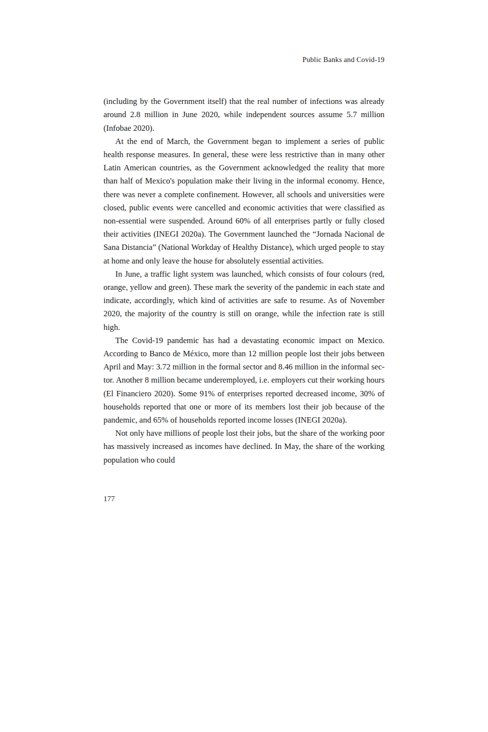Public Banks and Covid-19
(including by the Government itself) that the real number of infections was already around 2.8 million in June 2020, while independent sources assume 5.7 million (Infobae 2020).
At the end of March, the Government began to implement a series of public health response measures. In general, these were less restrictive than in many other Latin American countries, as the Government acknowledged the reality that more than half of Mexico's population make their living in the informal economy. Hence, there was never a complete confinement. However, all schools and universities were closed, public events were cancelled and economic activities that were classified as non-essential were suspended. Around 60% of all enterprises partly or fully closed their activities (INEGI 2020a). The Government launched the “Jornada Nacional de Sana Distancia” (National Workday of Healthy Distance), which urged people to stay at home and only leave the house for absolutely essential activities.
In June, a traffic light system was launched, which consists of four colours (red, orange, yellow and green). These mark the severity of the pandemic in each state and indicate, accordingly, which kind of activities are safe to resume. As of November 2020, the majority of the country is still on orange, while the infection rate is still high.
The Covid-19 pandemic has had a devastating economic impact on Mexico. According to Banco de México, more than 12 million people lost their jobs between April and May: 3.72 million in the formal sector and 8.46 million in the informal sector. Another 8 million became underemployed, i.e. employers cut their working hours (El Financiero 2020). Some 91% of enterprises reported decreased income, 30% of households reported that one or more of its members lost their job because of the pandemic, and 65% of households reported income losses (INEGI 2020a).
Not only have millions of people lost their jobs, but the share of the working poor has massively increased as incomes have declined. In May, the share of the working population who could
177